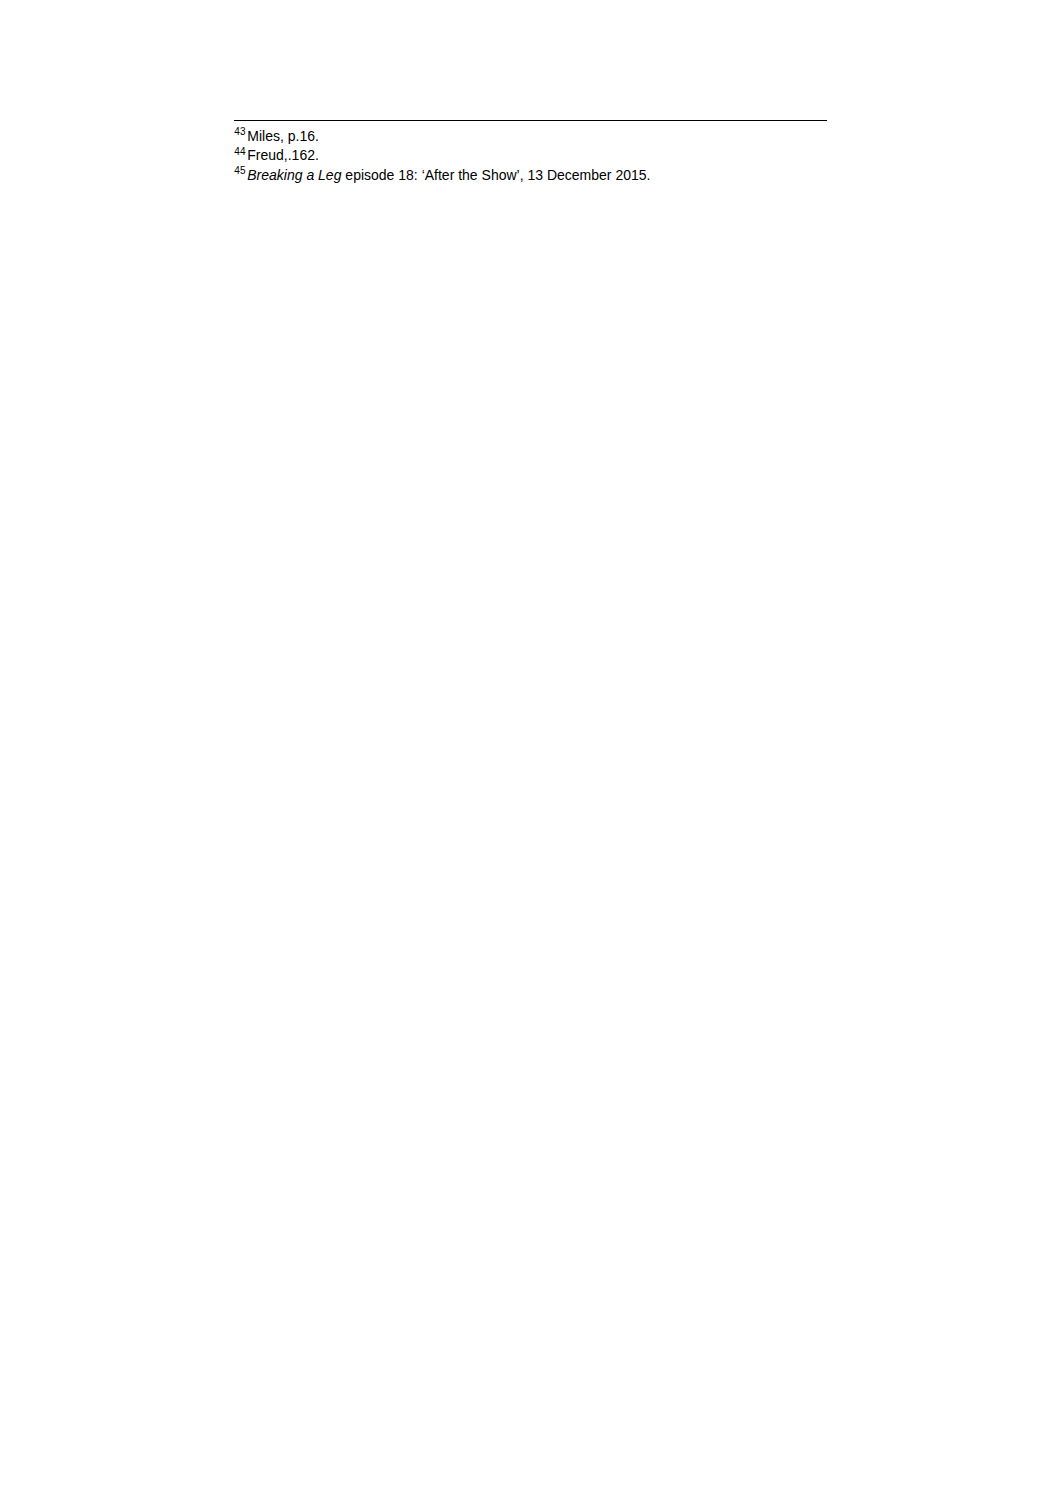43Miles, p.16.
44Freud,.162.
45Breaking a Leg episode 18: ‘After the Show’, 13 December 2015.